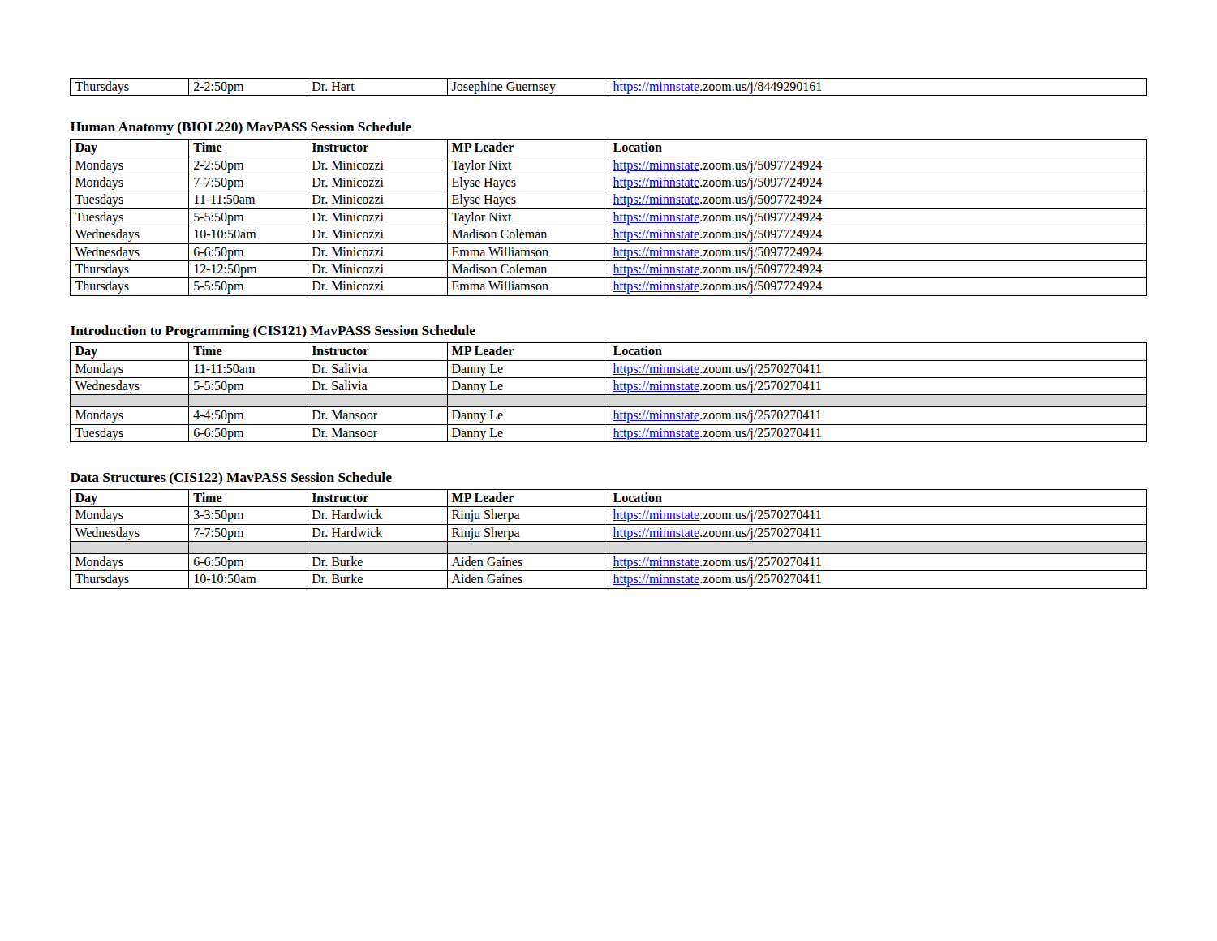| Thursdays | 2-2:50pm | Dr. Hart | Josephine Guernsey | https://minnstate .zoom.us/j/8449290161 |
Human Anatomy (BIOL220) MavPASS Session Schedule
| Day | Time | Instructor | MP Leader | Location |
| --- | --- | --- | --- | --- |
| Mondays | 2-2:50pm | Dr. Minicozzi | Taylor Nixt | https://minnstate .zoom.us/j/5097724924 |
| Mondays | 7-7:50pm | Dr. Minicozzi | Elyse Hayes | https://minnstate .zoom.us/j/5097724924 |
| Tuesdays | 11-11:50am | Dr. Minicozzi | Elyse Hayes | https://minnstate .zoom.us/j/5097724924 |
| Tuesdays | 5-5:50pm | Dr. Minicozzi | Taylor Nixt | https://minnstate .zoom.us/j/5097724924 |
| Wednesdays | 10-10:50am | Dr. Minicozzi | Madison Coleman | https://minnstate .zoom.us/j/5097724924 |
| Wednesdays | 6-6:50pm | Dr. Minicozzi | Emma Williamson | https://minnstate .zoom.us/j/5097724924 |
| Thursdays | 12-12:50pm | Dr. Minicozzi | Madison Coleman | https://minnstate .zoom.us/j/5097724924 |
| Thursdays | 5-5:50pm | Dr. Minicozzi | Emma Williamson | https://minnstate .zoom.us/j/5097724924 |
Introduction to Programming (CIS121) MavPASS Session Schedule
| Day | Time | Instructor | MP Leader | Location |
| --- | --- | --- | --- | --- |
| Mondays | 11-11:50am | Dr. Salivia | Danny Le | https://minnstate .zoom.us/j/2570270411 |
| Wednesdays | 5-5:50pm | Dr. Salivia | Danny Le | https://minnstate .zoom.us/j/2570270411 |
| Mondays | 4-4:50pm | Dr. Mansoor | Danny Le | https://minnstate .zoom.us/j/2570270411 |
| Tuesdays | 6-6:50pm | Dr. Mansoor | Danny Le | https://minnstate .zoom.us/j/2570270411 |
Data Structures (CIS122) MavPASS Session Schedule
| Day | Time | Instructor | MP Leader | Location |
| --- | --- | --- | --- | --- |
| Mondays | 3-3:50pm | Dr. Hardwick | Rinju Sherpa | https://minnstate .zoom.us/j/2570270411 |
| Wednesdays | 7-7:50pm | Dr. Hardwick | Rinju Sherpa | https://minnstate .zoom.us/j/2570270411 |
| Mondays | 6-6:50pm | Dr. Burke | Aiden Gaines | https://minnstate .zoom.us/j/2570270411 |
| Thursdays | 10-10:50am | Dr. Burke | Aiden Gaines | https://minnstate .zoom.us/j/2570270411 |